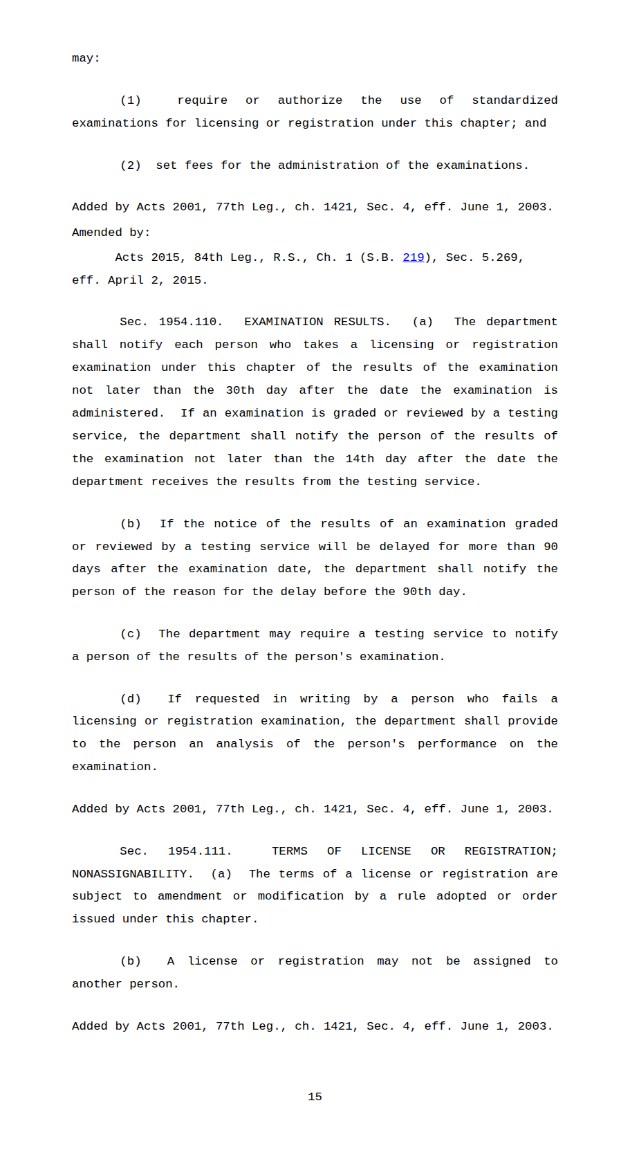may:
(1) require or authorize the use of standardized examinations for licensing or registration under this chapter; and
(2) set fees for the administration of the examinations.
Added by Acts 2001, 77th Leg., ch. 1421, Sec. 4, eff. June 1, 2003.
Amended by:
Acts 2015, 84th Leg., R.S., Ch. 1 (S.B. 219), Sec. 5.269, eff. April 2, 2015.
Sec. 1954.110. EXAMINATION RESULTS. (a) The department shall notify each person who takes a licensing or registration examination under this chapter of the results of the examination not later than the 30th day after the date the examination is administered. If an examination is graded or reviewed by a testing service, the department shall notify the person of the results of the examination not later than the 14th day after the date the department receives the results from the testing service.
(b) If the notice of the results of an examination graded or reviewed by a testing service will be delayed for more than 90 days after the examination date, the department shall notify the person of the reason for the delay before the 90th day.
(c) The department may require a testing service to notify a person of the results of the person's examination.
(d) If requested in writing by a person who fails a licensing or registration examination, the department shall provide to the person an analysis of the person's performance on the examination.
Added by Acts 2001, 77th Leg., ch. 1421, Sec. 4, eff. June 1, 2003.
Sec. 1954.111. TERMS OF LICENSE OR REGISTRATION; NONASSIGNABILITY. (a) The terms of a license or registration are subject to amendment or modification by a rule adopted or order issued under this chapter.
(b) A license or registration may not be assigned to another person.
Added by Acts 2001, 77th Leg., ch. 1421, Sec. 4, eff. June 1, 2003.
15